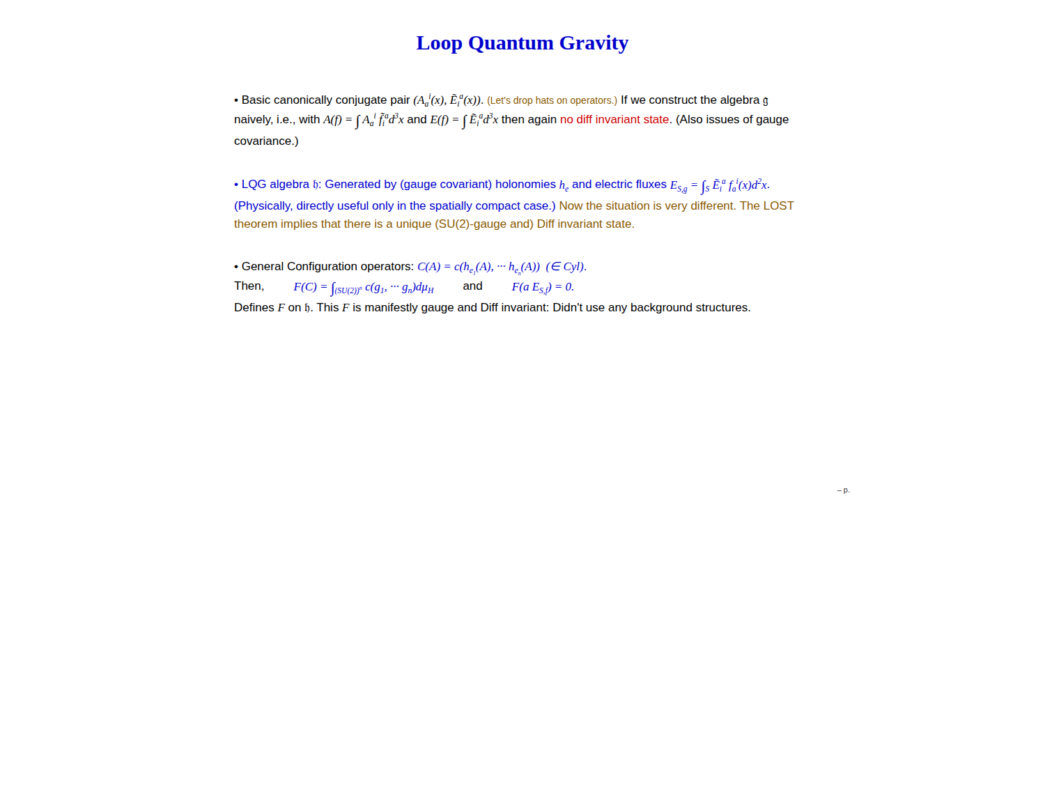Loop Quantum Gravity
• Basic canonically conjugate pair (Aai(x), Ẽia(x)). (Let's drop hats on operators.) If we construct the algebra 𝔤 naively, i.e., with A(f) = ∫ Aai f̃iad3x and E(f) = ∫ Ẽiad3x then again no diff invariant state. (Also issues of gauge covariance.)
• LQG algebra 𝔥: Generated by (gauge covariant) holonomies he and electric fluxes ES,g = ∫S Ẽia fai(x)d2x. (Physically, directly useful only in the spatially compact case.) Now the situation is very different. The LOST theorem implies that there is a unique (SU(2)-gauge and) Diff invariant state.
• General Configuration operators: C(A) = c(he1(A), ··· hen(A)) (∈ Cyl).
Then, F(C) = ∫(SU(2))n c(g1, ··· gn)dμH and F(a ES,f) = 0.
Defines F on 𝔥. This F is manifestly gauge and Diff invariant: Didn't use any background structures.
– p.